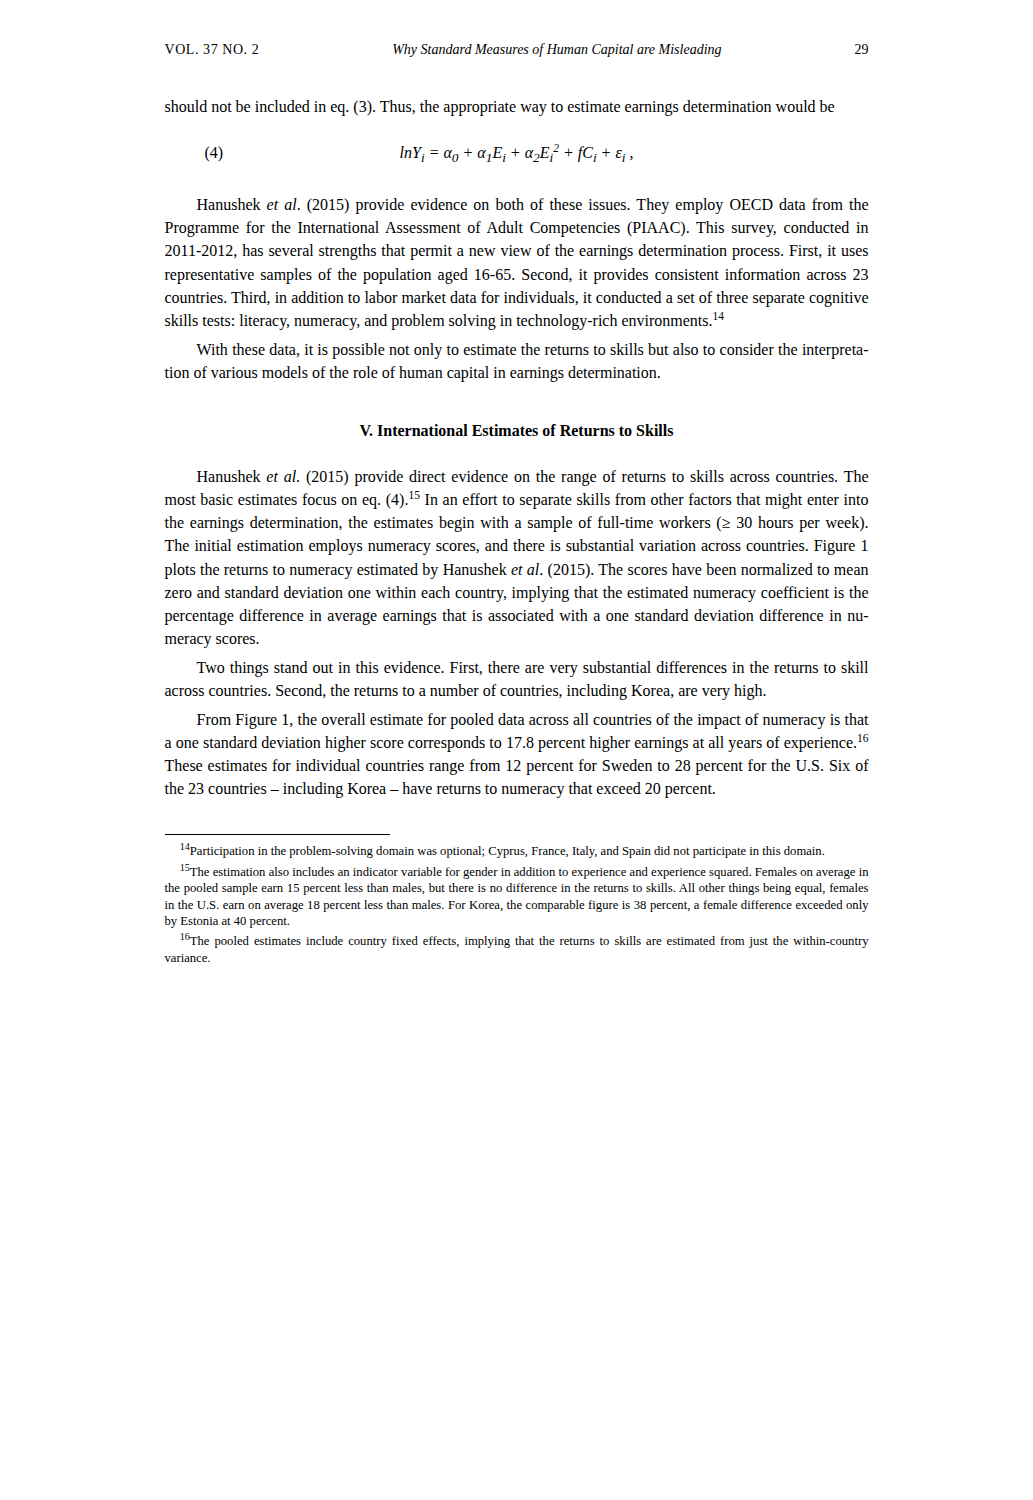VOL. 37 NO. 2 Why Standard Measures of Human Capital are Misleading 29
should not be included in eq. (3). Thus, the appropriate way to estimate earnings determination would be
(4) lnYi = α0 + α1Ei + α2Ei2 + fCi + εi ,
Hanushek et al. (2015) provide evidence on both of these issues. They employ OECD data from the Programme for the International Assessment of Adult Competencies (PIAAC). This survey, conducted in 2011-2012, has several strengths that permit a new view of the earnings determination process. First, it uses representative samples of the population aged 16-65. Second, it provides consistent information across 23 countries. Third, in addition to labor market data for individuals, it conducted a set of three separate cognitive skills tests: literacy, numeracy, and problem solving in technology-rich environments.14
With these data, it is possible not only to estimate the returns to skills but also to consider the interpretation of various models of the role of human capital in earnings determination.
V. International Estimates of Returns to Skills
Hanushek et al. (2015) provide direct evidence on the range of returns to skills across countries. The most basic estimates focus on eq. (4).15 In an effort to separate skills from other factors that might enter into the earnings determination, the estimates begin with a sample of full-time workers (≥ 30 hours per week). The initial estimation employs numeracy scores, and there is substantial variation across countries. Figure 1 plots the returns to numeracy estimated by Hanushek et al. (2015). The scores have been normalized to mean zero and standard deviation one within each country, implying that the estimated numeracy coefficient is the percentage difference in average earnings that is associated with a one standard deviation difference in numeracy scores.
Two things stand out in this evidence. First, there are very substantial differences in the returns to skill across countries. Second, the returns to a number of countries, including Korea, are very high.
From Figure 1, the overall estimate for pooled data across all countries of the impact of numeracy is that a one standard deviation higher score corresponds to 17.8 percent higher earnings at all years of experience.16 These estimates for individual countries range from 12 percent for Sweden to 28 percent for the U.S. Six of the 23 countries – including Korea – have returns to numeracy that exceed 20 percent.
14Participation in the problem-solving domain was optional; Cyprus, France, Italy, and Spain did not participate in this domain.
15The estimation also includes an indicator variable for gender in addition to experience and experience squared. Females on average in the pooled sample earn 15 percent less than males, but there is no difference in the returns to skills. All other things being equal, females in the U.S. earn on average 18 percent less than males. For Korea, the comparable figure is 38 percent, a female difference exceeded only by Estonia at 40 percent.
16The pooled estimates include country fixed effects, implying that the returns to skills are estimated from just the within-country variance.